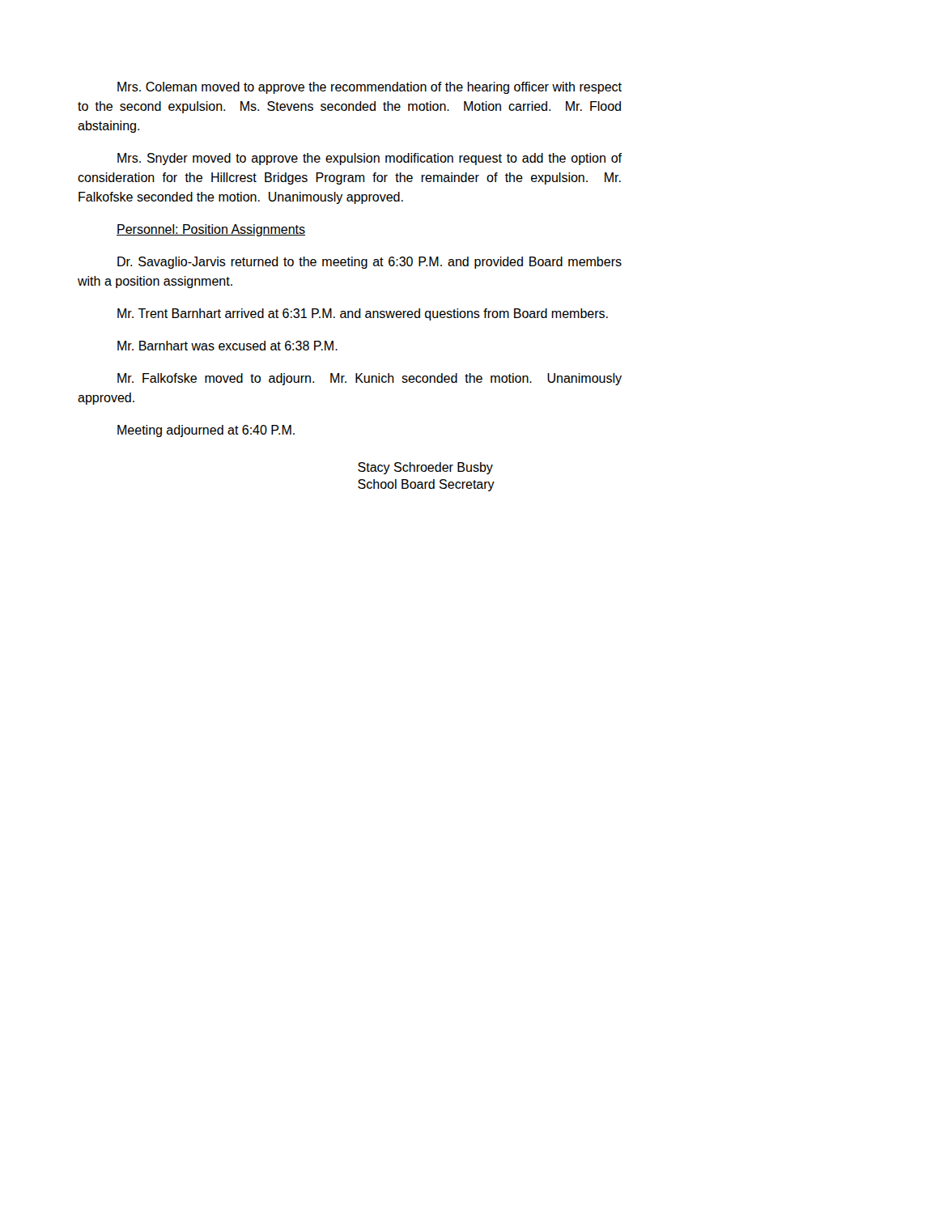Mrs. Coleman moved to approve the recommendation of the hearing officer with respect to the second expulsion. Ms. Stevens seconded the motion. Motion carried. Mr. Flood abstaining.
Mrs. Snyder moved to approve the expulsion modification request to add the option of consideration for the Hillcrest Bridges Program for the remainder of the expulsion. Mr. Falkofske seconded the motion. Unanimously approved.
Personnel: Position Assignments
Dr. Savaglio-Jarvis returned to the meeting at 6:30 P.M. and provided Board members with a position assignment.
Mr. Trent Barnhart arrived at 6:31 P.M. and answered questions from Board members.
Mr. Barnhart was excused at 6:38 P.M.
Mr. Falkofske moved to adjourn. Mr. Kunich seconded the motion. Unanimously approved.
Meeting adjourned at 6:40 P.M.
Stacy Schroeder Busby
School Board Secretary